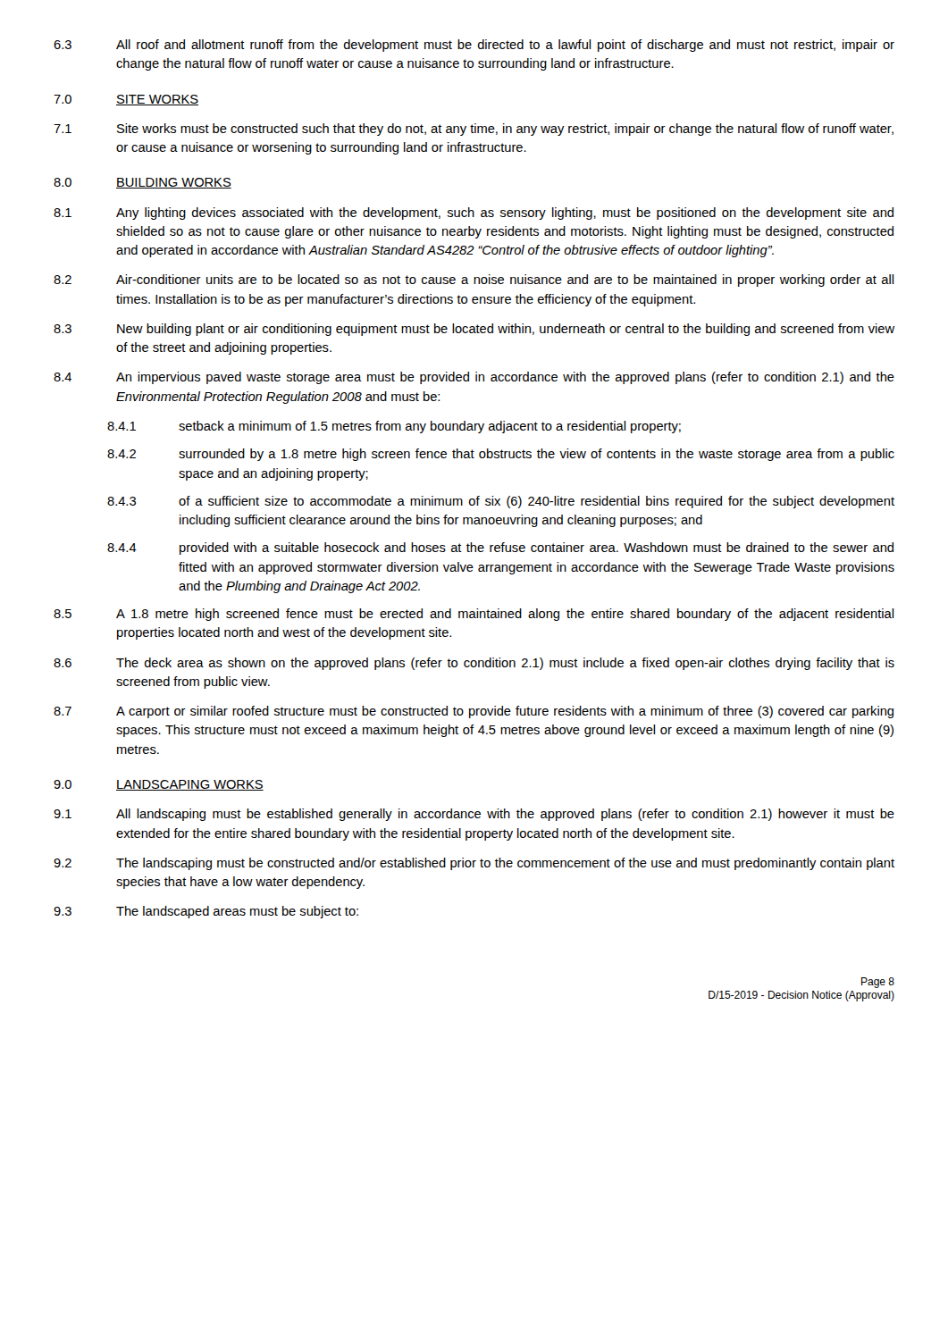6.3
All roof and allotment runoff from the development must be directed to a lawful point of discharge and must not restrict, impair or change the natural flow of runoff water or cause a nuisance to surrounding land or infrastructure.
7.0
Site Works
7.1
Site works must be constructed such that they do not, at any time, in any way restrict, impair or change the natural flow of runoff water, or cause a nuisance or worsening to surrounding land or infrastructure.
8.0
Building Works
8.1
Any lighting devices associated with the development, such as sensory lighting, must be positioned on the development site and shielded so as not to cause glare or other nuisance to nearby residents and motorists. Night lighting must be designed, constructed and operated in accordance with Australian Standard AS4282 “Control of the obtrusive effects of outdoor lighting”.
8.2
Air-conditioner units are to be located so as not to cause a noise nuisance and are to be maintained in proper working order at all times. Installation is to be as per manufacturer’s directions to ensure the efficiency of the equipment.
8.3
New building plant or air conditioning equipment must be located within, underneath or central to the building and screened from view of the street and adjoining properties.
8.4
An impervious paved waste storage area must be provided in accordance with the approved plans (refer to condition 2.1) and the Environmental Protection Regulation 2008 and must be:
8.4.1
setback a minimum of 1.5 metres from any boundary adjacent to a residential property;
8.4.2
surrounded by a 1.8 metre high screen fence that obstructs the view of contents in the waste storage area from a public space and an adjoining property;
8.4.3
of a sufficient size to accommodate a minimum of six (6) 240-litre residential bins required for the subject development including sufficient clearance around the bins for manoeuvring and cleaning purposes; and
8.4.4
provided with a suitable hosecock and hoses at the refuse container area. Washdown must be drained to the sewer and fitted with an approved stormwater diversion valve arrangement in accordance with the Sewerage Trade Waste provisions and the Plumbing and Drainage Act 2002.
8.5
A 1.8 metre high screened fence must be erected and maintained along the entire shared boundary of the adjacent residential properties located north and west of the development site.
8.6
The deck area as shown on the approved plans (refer to condition 2.1) must include a fixed open-air clothes drying facility that is screened from public view.
8.7
A carport or similar roofed structure must be constructed to provide future residents with a minimum of three (3) covered car parking spaces. This structure must not exceed a maximum height of 4.5 metres above ground level or exceed a maximum length of nine (9) metres.
9.0
Landscaping Works
9.1
All landscaping must be established generally in accordance with the approved plans (refer to condition 2.1) however it must be extended for the entire shared boundary with the residential property located north of the development site.
9.2
The landscaping must be constructed and/or established prior to the commencement of the use and must predominantly contain plant species that have a low water dependency.
9.3
The landscaped areas must be subject to:
Page 8
D/15-2019 - Decision Notice (Approval)